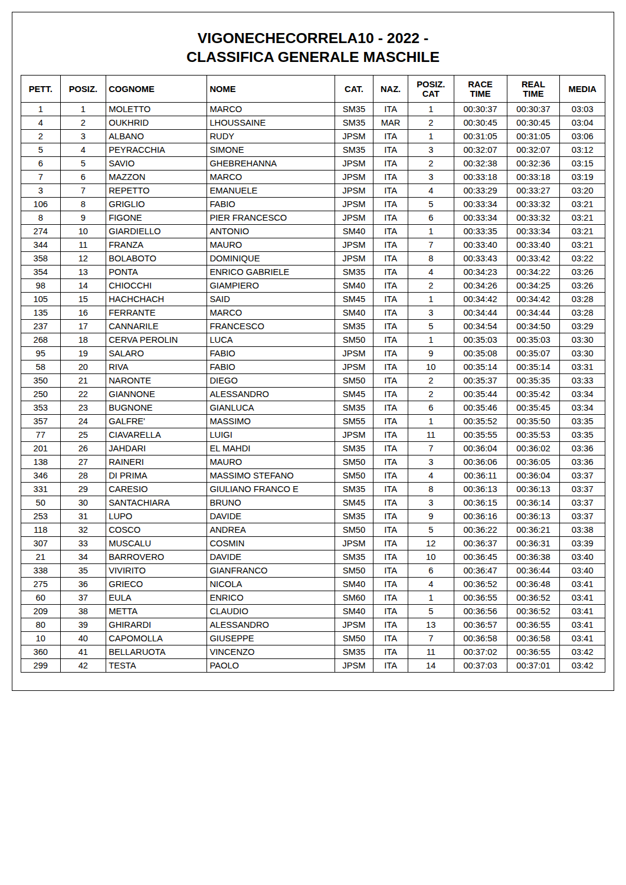VIGONECHECORRELA10 - 2022 -
CLASSIFICA GENERALE MASCHILE
| PETT. | POSIZ. | COGNOME | NOME | CAT. | NAZ. | POSIZ. CAT | RACE TIME | REAL TIME | MEDIA |
| --- | --- | --- | --- | --- | --- | --- | --- | --- | --- |
| 1 | 1 | MOLETTO | MARCO | SM35 | ITA | 1 | 00:30:37 | 00:30:37 | 03:03 |
| 4 | 2 | OUKHRID | LHOUSSAINE | SM35 | MAR | 2 | 00:30:45 | 00:30:45 | 03:04 |
| 2 | 3 | ALBANO | RUDY | JPSM | ITA | 1 | 00:31:05 | 00:31:05 | 03:06 |
| 5 | 4 | PEYRACCHIA | SIMONE | SM35 | ITA | 3 | 00:32:07 | 00:32:07 | 03:12 |
| 6 | 5 | SAVIO | GHEBREHANNA | JPSM | ITA | 2 | 00:32:38 | 00:32:36 | 03:15 |
| 7 | 6 | MAZZON | MARCO | JPSM | ITA | 3 | 00:33:18 | 00:33:18 | 03:19 |
| 3 | 7 | REPETTO | EMANUELE | JPSM | ITA | 4 | 00:33:29 | 00:33:27 | 03:20 |
| 106 | 8 | GRIGLIO | FABIO | JPSM | ITA | 5 | 00:33:34 | 00:33:32 | 03:21 |
| 8 | 9 | FIGONE | PIER FRANCESCO | JPSM | ITA | 6 | 00:33:34 | 00:33:32 | 03:21 |
| 274 | 10 | GIARDIELLO | ANTONIO | SM40 | ITA | 1 | 00:33:35 | 00:33:34 | 03:21 |
| 344 | 11 | FRANZA | MAURO | JPSM | ITA | 7 | 00:33:40 | 00:33:40 | 03:21 |
| 358 | 12 | BOLABOTO | DOMINIQUE | JPSM | ITA | 8 | 00:33:43 | 00:33:42 | 03:22 |
| 354 | 13 | PONTA | ENRICO GABRIELE | SM35 | ITA | 4 | 00:34:23 | 00:34:22 | 03:26 |
| 98 | 14 | CHIOCCHI | GIAMPIERO | SM40 | ITA | 2 | 00:34:26 | 00:34:25 | 03:26 |
| 105 | 15 | HACHCHACH | SAID | SM45 | ITA | 1 | 00:34:42 | 00:34:42 | 03:28 |
| 135 | 16 | FERRANTE | MARCO | SM40 | ITA | 3 | 00:34:44 | 00:34:44 | 03:28 |
| 237 | 17 | CANNARILE | FRANCESCO | SM35 | ITA | 5 | 00:34:54 | 00:34:50 | 03:29 |
| 268 | 18 | CERVA PEROLIN | LUCA | SM50 | ITA | 1 | 00:35:03 | 00:35:03 | 03:30 |
| 95 | 19 | SALARO | FABIO | JPSM | ITA | 9 | 00:35:08 | 00:35:07 | 03:30 |
| 58 | 20 | RIVA | FABIO | JPSM | ITA | 10 | 00:35:14 | 00:35:14 | 03:31 |
| 350 | 21 | NARONTE | DIEGO | SM50 | ITA | 2 | 00:35:37 | 00:35:35 | 03:33 |
| 250 | 22 | GIANNONE | ALESSANDRO | SM45 | ITA | 2 | 00:35:44 | 00:35:42 | 03:34 |
| 353 | 23 | BUGNONE | GIANLUCA | SM35 | ITA | 6 | 00:35:46 | 00:35:45 | 03:34 |
| 357 | 24 | GALFRE' | MASSIMO | SM55 | ITA | 1 | 00:35:52 | 00:35:50 | 03:35 |
| 77 | 25 | CIAVARELLA | LUIGI | JPSM | ITA | 11 | 00:35:55 | 00:35:53 | 03:35 |
| 201 | 26 | JAHDARI | EL MAHDI | SM35 | ITA | 7 | 00:36:04 | 00:36:02 | 03:36 |
| 138 | 27 | RAINERI | MAURO | SM50 | ITA | 3 | 00:36:06 | 00:36:05 | 03:36 |
| 346 | 28 | DI PRIMA | MASSIMO STEFANO | SM50 | ITA | 4 | 00:36:11 | 00:36:04 | 03:37 |
| 331 | 29 | CARESIO | GIULIANO FRANCO E | SM35 | ITA | 8 | 00:36:13 | 00:36:13 | 03:37 |
| 50 | 30 | SANTACHIARA | BRUNO | SM45 | ITA | 3 | 00:36:15 | 00:36:14 | 03:37 |
| 253 | 31 | LUPO | DAVIDE | SM35 | ITA | 9 | 00:36:16 | 00:36:13 | 03:37 |
| 118 | 32 | COSCO | ANDREA | SM50 | ITA | 5 | 00:36:22 | 00:36:21 | 03:38 |
| 307 | 33 | MUSCALU | COSMIN | JPSM | ITA | 12 | 00:36:37 | 00:36:31 | 03:39 |
| 21 | 34 | BARROVERO | DAVIDE | SM35 | ITA | 10 | 00:36:45 | 00:36:38 | 03:40 |
| 338 | 35 | VIVIRITO | GIANFRANCO | SM50 | ITA | 6 | 00:36:47 | 00:36:44 | 03:40 |
| 275 | 36 | GRIECO | NICOLA | SM40 | ITA | 4 | 00:36:52 | 00:36:48 | 03:41 |
| 60 | 37 | EULA | ENRICO | SM60 | ITA | 1 | 00:36:55 | 00:36:52 | 03:41 |
| 209 | 38 | METTA | CLAUDIO | SM40 | ITA | 5 | 00:36:56 | 00:36:52 | 03:41 |
| 80 | 39 | GHIRARDI | ALESSANDRO | JPSM | ITA | 13 | 00:36:57 | 00:36:55 | 03:41 |
| 10 | 40 | CAPOMOLLA | GIUSEPPE | SM50 | ITA | 7 | 00:36:58 | 00:36:58 | 03:41 |
| 360 | 41 | BELLARUOTA | VINCENZO | SM35 | ITA | 11 | 00:37:02 | 00:36:55 | 03:42 |
| 299 | 42 | TESTA | PAOLO | JPSM | ITA | 14 | 00:37:03 | 00:37:01 | 03:42 |